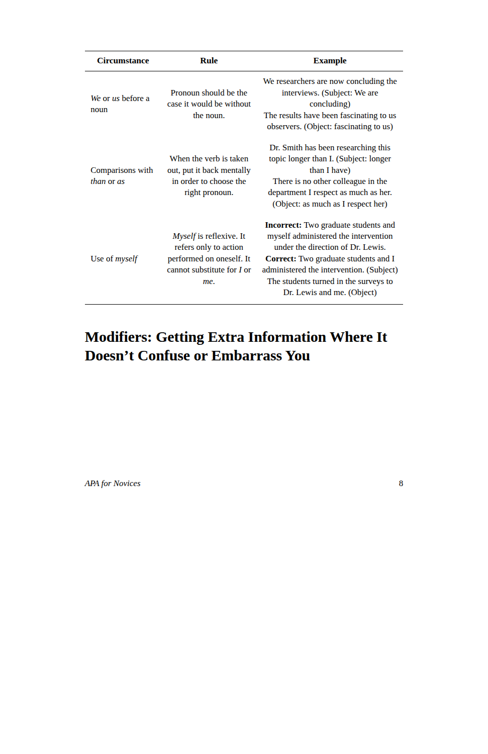| Circumstance | Rule | Example |
| --- | --- | --- |
| We or us before a noun | Pronoun should be the case it would be without the noun. | We researchers are now concluding the interviews. (Subject: We are concluding) The results have been fascinating to us observers. (Object: fascinating to us) |
| Comparisons with than or as | When the verb is taken out, put it back mentally in order to choose the right pronoun. | Dr. Smith has been researching this topic longer than I. (Subject: longer than I have) There is no other colleague in the department I respect as much as her. (Object: as much as I respect her) |
| Use of myself | Myself is reflexive. It refers only to action performed on oneself. It cannot substitute for I or me . | Incorrect: Two graduate students and myself administered the intervention under the direction of Dr. Lewis. Correct: Two graduate students and I administered the intervention. (Subject) The students turned in the surveys to Dr. Lewis and me. (Object) |
Modifiers: Getting Extra Information Where It Doesn’t Confuse or Embarrass You
APA for Novices 8